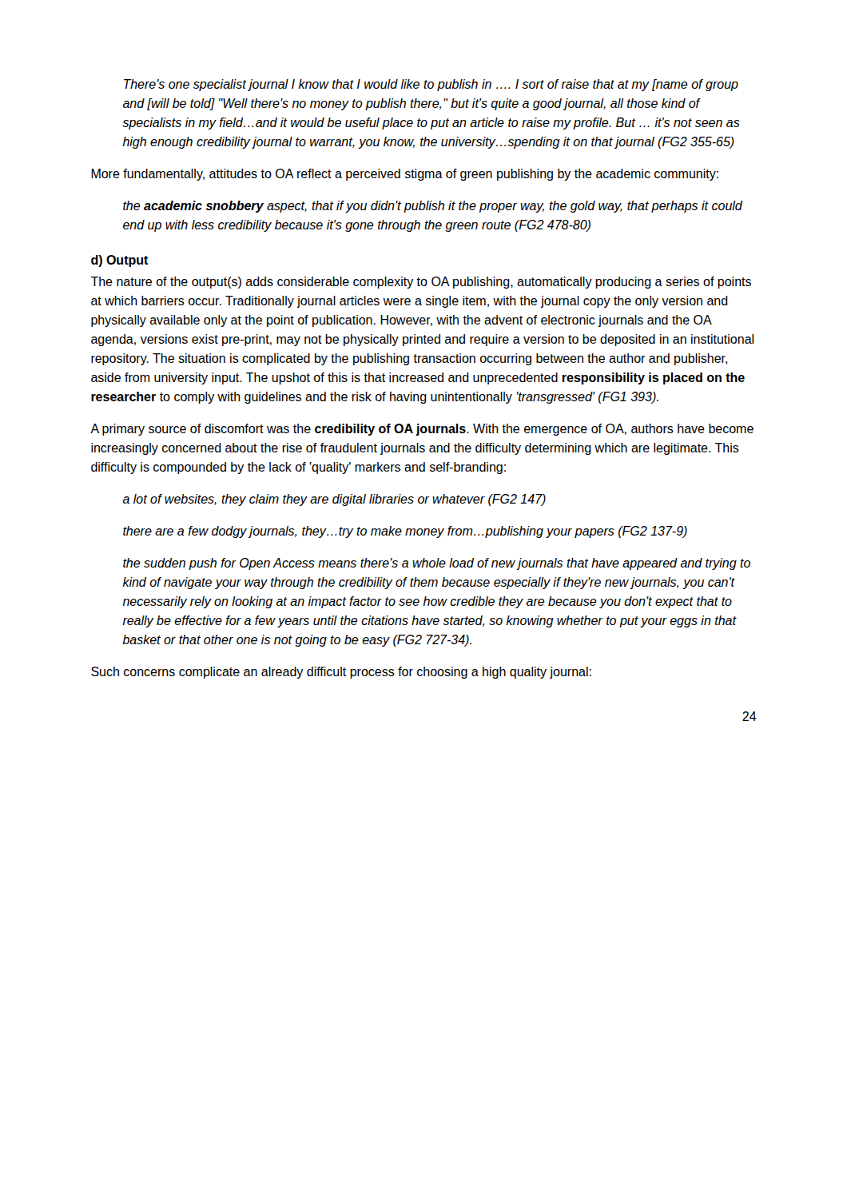There's one specialist journal I know that I would like to publish in …. I sort of raise that at my [name of group and [will be told] "Well there's no money to publish there," but it's quite a good journal, all those kind of specialists in my field…and it would be useful place to put an article to raise my profile. But … it's not seen as high enough credibility journal to warrant, you know, the university…spending it on that journal (FG2 355-65)
More fundamentally, attitudes to OA reflect a perceived stigma of green publishing by the academic community:
the academic snobbery aspect, that if you didn't publish it the proper way, the gold way, that perhaps it could end up with less credibility because it's gone through the green route (FG2 478-80)
d) Output
The nature of the output(s) adds considerable complexity to OA publishing, automatically producing a series of points at which barriers occur. Traditionally journal articles were a single item, with the journal copy the only version and physically available only at the point of publication. However, with the advent of electronic journals and the OA agenda, versions exist pre-print, may not be physically printed and require a version to be deposited in an institutional repository. The situation is complicated by the publishing transaction occurring between the author and publisher, aside from university input. The upshot of this is that increased and unprecedented responsibility is placed on the researcher to comply with guidelines and the risk of having unintentionally 'transgressed' (FG1 393).
A primary source of discomfort was the credibility of OA journals. With the emergence of OA, authors have become increasingly concerned about the rise of fraudulent journals and the difficulty determining which are legitimate. This difficulty is compounded by the lack of 'quality' markers and self-branding:
a lot of websites, they claim they are digital libraries or whatever (FG2 147)
there are a few dodgy journals, they…try to make money from…publishing your papers (FG2 137-9)
the sudden push for Open Access means there's a whole load of new journals that have appeared and trying to kind of navigate your way through the credibility of them because especially if they're new journals, you can't necessarily rely on looking at an impact factor to see how credible they are because you don't expect that to really be effective for a few years until the citations have started, so knowing whether to put your eggs in that basket or that other one is not going to be easy (FG2 727-34).
Such concerns complicate an already difficult process for choosing a high quality journal:
24